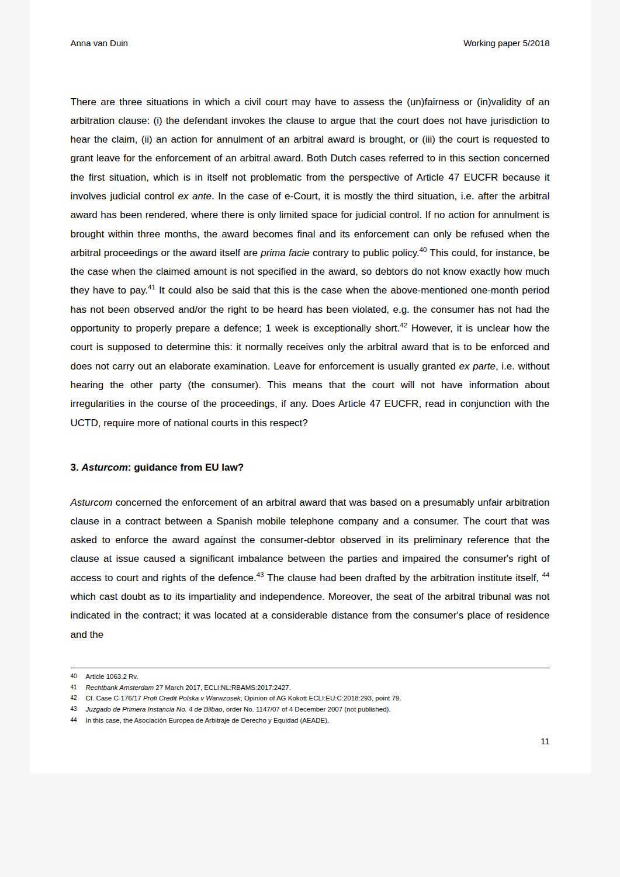Anna van Duin
Working paper 5/2018
There are three situations in which a civil court may have to assess the (un)fairness or (in)validity of an arbitration clause: (i) the defendant invokes the clause to argue that the court does not have jurisdiction to hear the claim, (ii) an action for annulment of an arbitral award is brought, or (iii) the court is requested to grant leave for the enforcement of an arbitral award. Both Dutch cases referred to in this section concerned the first situation, which is in itself not problematic from the perspective of Article 47 EUCFR because it involves judicial control ex ante. In the case of e-Court, it is mostly the third situation, i.e. after the arbitral award has been rendered, where there is only limited space for judicial control. If no action for annulment is brought within three months, the award becomes final and its enforcement can only be refused when the arbitral proceedings or the award itself are prima facie contrary to public policy.40 This could, for instance, be the case when the claimed amount is not specified in the award, so debtors do not know exactly how much they have to pay.41 It could also be said that this is the case when the above-mentioned one-month period has not been observed and/or the right to be heard has been violated, e.g. the consumer has not had the opportunity to properly prepare a defence; 1 week is exceptionally short.42 However, it is unclear how the court is supposed to determine this: it normally receives only the arbitral award that is to be enforced and does not carry out an elaborate examination. Leave for enforcement is usually granted ex parte, i.e. without hearing the other party (the consumer). This means that the court will not have information about irregularities in the course of the proceedings, if any. Does Article 47 EUCFR, read in conjunction with the UCTD, require more of national courts in this respect?
3. Asturcom: guidance from EU law?
Asturcom concerned the enforcement of an arbitral award that was based on a presumably unfair arbitration clause in a contract between a Spanish mobile telephone company and a consumer. The court that was asked to enforce the award against the consumer-debtor observed in its preliminary reference that the clause at issue caused a significant imbalance between the parties and impaired the consumer's right of access to court and rights of the defence.43 The clause had been drafted by the arbitration institute itself, 44 which cast doubt as to its impartiality and independence. Moreover, the seat of the arbitral tribunal was not indicated in the contract; it was located at a considerable distance from the consumer's place of residence and the
40 Article 1063.2 Rv.
41 Rechtbank Amsterdam 27 March 2017, ECLI:NL:RBAMS:2017:2427.
42 Cf. Case C-176/17 Profi Credit Polska v Warwzosek, Opinion of AG Kokott ECLI:EU:C:2018:293, point 79.
43 Juzgado de Primera Instancia No. 4 de Bilbao, order No. 1147/07 of 4 December 2007 (not published).
44 In this case, the Asociación Europea de Arbitraje de Derecho y Equidad (AEADE).
11